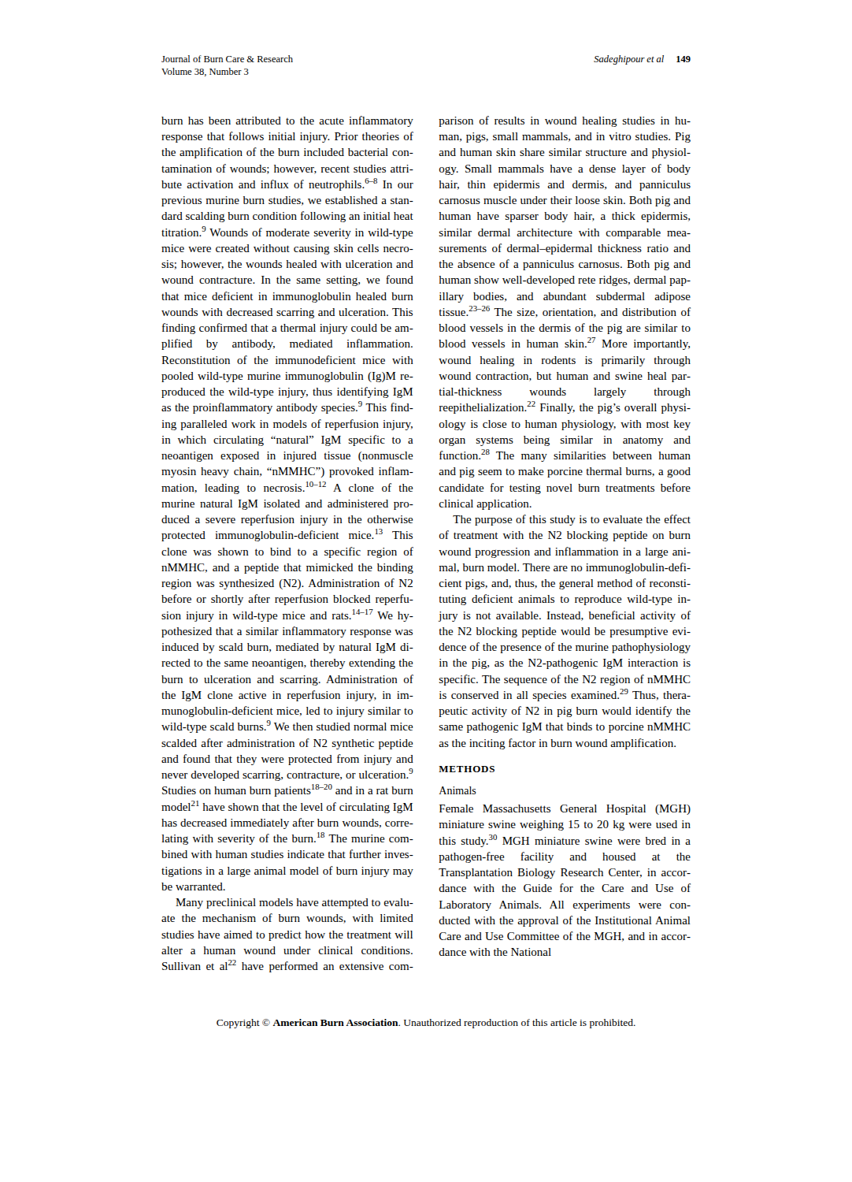Journal of Burn Care & Research
Volume 38, Number 3
Sadeghipour et al 149
burn has been attributed to the acute inflammatory response that follows initial injury. Prior theories of the amplification of the burn included bacterial contamination of wounds; however, recent studies attribute activation and influx of neutrophils.6–8 In our previous murine burn studies, we established a standard scalding burn condition following an initial heat titration.9 Wounds of moderate severity in wild-type mice were created without causing skin cells necrosis; however, the wounds healed with ulceration and wound contracture. In the same setting, we found that mice deficient in immunoglobulin healed burn wounds with decreased scarring and ulceration. This finding confirmed that a thermal injury could be amplified by antibody, mediated inflammation. Reconstitution of the immunodeficient mice with pooled wild-type murine immunoglobulin (Ig)M reproduced the wild-type injury, thus identifying IgM as the proinflammatory antibody species.9 This finding paralleled work in models of reperfusion injury, in which circulating “natural” IgM specific to a neoantigen exposed in injured tissue (nonmuscle myosin heavy chain, “nMMHC”) provoked inflammation, leading to necrosis.10–12 A clone of the murine natural IgM isolated and administered produced a severe reperfusion injury in the otherwise protected immunoglobulin-deficient mice.13 This clone was shown to bind to a specific region of nMMHC, and a peptide that mimicked the binding region was synthesized (N2). Administration of N2 before or shortly after reperfusion blocked reperfusion injury in wild-type mice and rats.14–17 We hypothesized that a similar inflammatory response was induced by scald burn, mediated by natural IgM directed to the same neoantigen, thereby extending the burn to ulceration and scarring. Administration of the IgM clone active in reperfusion injury, in immunoglobulin-deficient mice, led to injury similar to wild-type scald burns.9 We then studied normal mice scalded after administration of N2 synthetic peptide and found that they were protected from injury and never developed scarring, contracture, or ulceration.9 Studies on human burn patients18–20 and in a rat burn model21 have shown that the level of circulating IgM has decreased immediately after burn wounds, correlating with severity of the burn.18 The murine combined with human studies indicate that further investigations in a large animal model of burn injury may be warranted.
Many preclinical models have attempted to evaluate the mechanism of burn wounds, with limited studies have aimed to predict how the treatment will alter a human wound under clinical conditions. Sullivan et al22 have performed an extensive comparison of results in wound healing studies in human, pigs, small mammals, and in vitro studies. Pig and human skin share similar structure and physiology. Small mammals have a dense layer of body hair, thin epidermis and dermis, and panniculus carnosus muscle under their loose skin. Both pig and human have sparser body hair, a thick epidermis, similar dermal architecture with comparable measurements of dermal–epidermal thickness ratio and the absence of a panniculus carnosus. Both pig and human show well-developed rete ridges, dermal papillary bodies, and abundant subdermal adipose tissue.23–26 The size, orientation, and distribution of blood vessels in the dermis of the pig are similar to blood vessels in human skin.27 More importantly, wound healing in rodents is primarily through wound contraction, but human and swine heal partial-thickness wounds largely through reepithelialization.22 Finally, the pig’s overall physiology is close to human physiology, with most key organ systems being similar in anatomy and function.28 The many similarities between human and pig seem to make porcine thermal burns, a good candidate for testing novel burn treatments before clinical application.
The purpose of this study is to evaluate the effect of treatment with the N2 blocking peptide on burn wound progression and inflammation in a large animal, burn model. There are no immunoglobulin-deficient pigs, and, thus, the general method of reconstituting deficient animals to reproduce wild-type injury is not available. Instead, beneficial activity of the N2 blocking peptide would be presumptive evidence of the presence of the murine pathophysiology in the pig, as the N2-pathogenic IgM interaction is specific. The sequence of the N2 region of nMMHC is conserved in all species examined.29 Thus, therapeutic activity of N2 in pig burn would identify the same pathogenic IgM that binds to porcine nMMHC as the inciting factor in burn wound amplification.
Methods
Animals
Female Massachusetts General Hospital (MGH) miniature swine weighing 15 to 20 kg were used in this study.30 MGH miniature swine were bred in a pathogen-free facility and housed at the Transplantation Biology Research Center, in accordance with the Guide for the Care and Use of Laboratory Animals. All experiments were conducted with the approval of the Institutional Animal Care and Use Committee of the MGH, and in accordance with the National
Copyright © American Burn Association. Unauthorized reproduction of this article is prohibited.